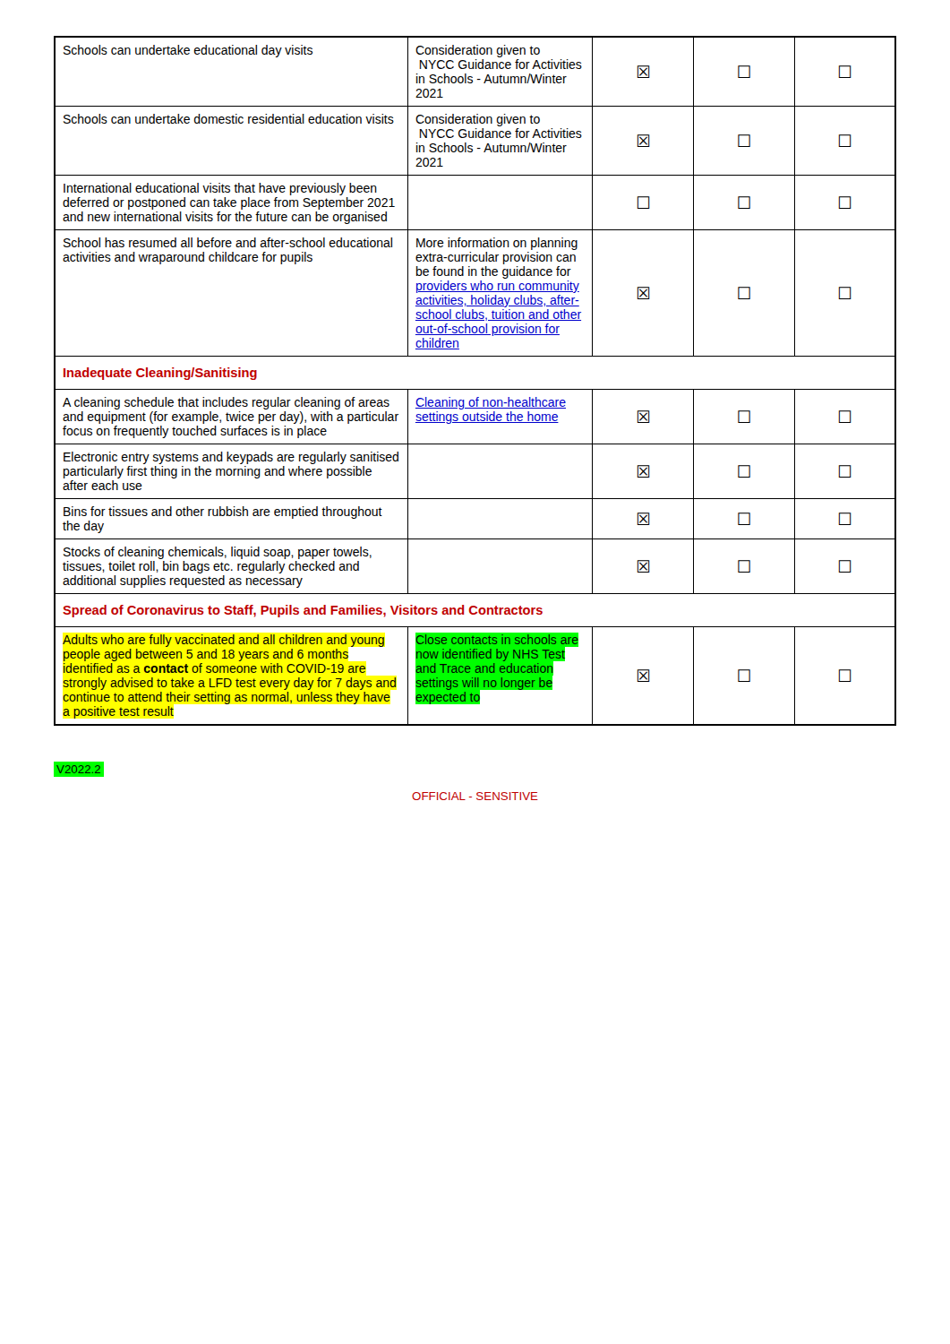| Schools can undertake educational day visits | Consideration given to NYCC Guidance for Activities in Schools - Autumn/Winter 2021 | ☒ | ☐ | ☐ |
| Schools can undertake domestic residential education visits | Consideration given to NYCC Guidance for Activities in Schools - Autumn/Winter 2021 | ☒ | ☐ | ☐ |
| International educational visits that have previously been deferred or postponed can take place from September 2021 and new international visits for the future can be organised | | ☐ | ☐ | ☐ |
| School has resumed all before and after-school educational activities and wraparound childcare for pupils | More information on planning extra-curricular provision can be found in the guidance for providers who run community activities, holiday clubs, after-school clubs, tuition and other out-of-school provision for children | ☒ | ☐ | ☐ |
| Inadequate Cleaning/Sanitising |
| A cleaning schedule that includes regular cleaning of areas and equipment (for example, twice per day), with a particular focus on frequently touched surfaces is in place | Cleaning of non-healthcare settings outside the home | ☒ | ☐ | ☐ |
| Electronic entry systems and keypads are regularly sanitised particularly first thing in the morning and where possible after each use | | ☒ | ☐ | ☐ |
| Bins for tissues and other rubbish are emptied throughout the day | | ☒ | ☐ | ☐ |
| Stocks of cleaning chemicals, liquid soap, paper towels, tissues, toilet roll, bin bags etc. regularly checked and additional supplies requested as necessary | | ☒ | ☐ | ☐ |
| Spread of Coronavirus to Staff, Pupils and Families, Visitors and Contractors |
| Adults who are fully vaccinated and all children and young people aged between 5 and 18 years and 6 months identified as a contact of someone with COVID-19 are strongly advised to take a LFD test every day for 7 days and continue to attend their setting as normal, unless they have a positive test result | Close contacts in schools are now identified by NHS Test and Trace and education settings will no longer be expected to | ☒ | ☐ | ☐ |
V2022.2
OFFICIAL - SENSITIVE